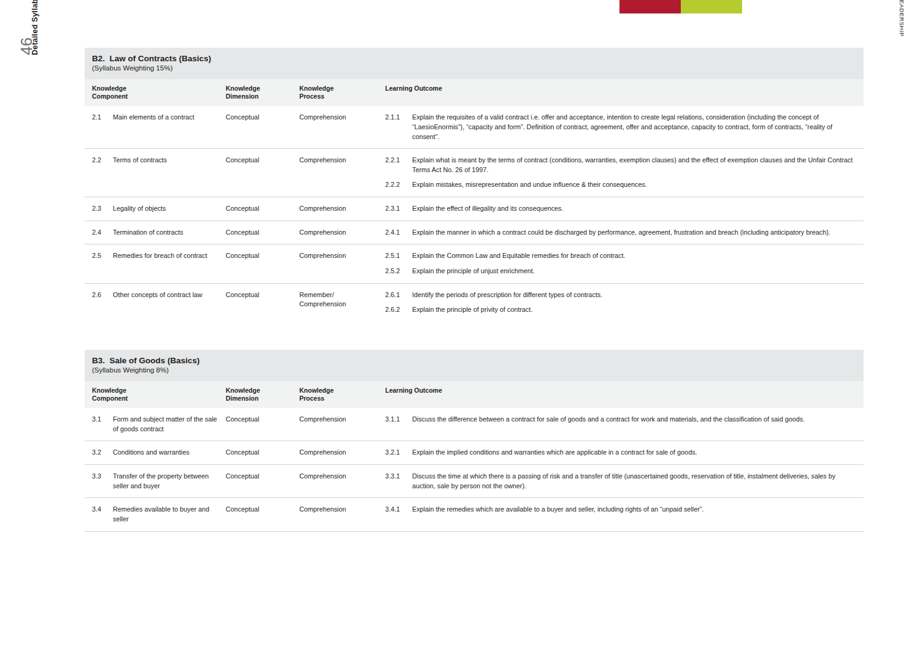46
Detailed Syllabus
CURRICULUM 2015 PARTNERING BUSINESSES THROUGH FINANCIAL LEADERSHIP
B2. Law of Contracts (Basics)
(Syllabus Weighting 15%)
| Knowledge Component | Knowledge Dimension | Knowledge Process | Learning Outcome |
| --- | --- | --- | --- |
| 2.1 Main elements of a contract | Conceptual | Comprehension | 2.1.1 Explain the requisites of a valid contract i.e. offer and acceptance, intention to create legal relations, consideration (including the concept of “LaesioEnormis”), “capacity and form”. Definition of contract, agreement, offer and acceptance, capacity to contract, form of contracts, “reality of consent”. |
| 2.2 Terms of contracts | Conceptual | Comprehension | 2.2.1 Explain what is meant by the terms of contract (conditions, warranties, exemption clauses) and the effect of exemption clauses and the Unfair Contract Terms Act No. 26 of 1997. 2.2.2 Explain mistakes, misrepresentation and undue influence & their consequences. |
| 2.3 Legality of objects | Conceptual | Comprehension | 2.3.1 Explain the effect of illegality and its consequences. |
| 2.4 Termination of contracts | Conceptual | Comprehension | 2.4.1 Explain the manner in which a contract could be discharged by performance, agreement, frustration and breach (including anticipatory breach). |
| 2.5 Remedies for breach of contract | Conceptual | Comprehension | 2.5.1 Explain the Common Law and Equitable remedies for breach of contract. 2.5.2 Explain the principle of unjust enrichment. |
| 2.6 Other concepts of contract law | Conceptual | Remember/ Comprehension | 2.6.1 Identify the periods of prescription for different types of contracts. 2.6.2 Explain the principle of privity of contract. |
B3. Sale of Goods (Basics)
(Syllabus Weighting 8%)
| Knowledge Component | Knowledge Dimension | Knowledge Process | Learning Outcome |
| --- | --- | --- | --- |
| 3.1 Form and subject matter of the sale of goods contract | Conceptual | Comprehension | 3.1.1 Discuss the difference between a contract for sale of goods and a contract for work and materials, and the classification of said goods. |
| 3.2 Conditions and warranties | Conceptual | Comprehension | 3.2.1 Explain the implied conditions and warranties which are applicable in a contract for sale of goods. |
| 3.3 Transfer of the property between seller and buyer | Conceptual | Comprehension | 3.3.1 Discuss the time at which there is a passing of risk and a transfer of title (unascertained goods, reservation of title, instalment deliveries, sales by auction, sale by person not the owner). |
| 3.4 Remedies available to buyer and seller | Conceptual | Comprehension | 3.4.1 Explain the remedies which are available to a buyer and seller, including rights of an “unpaid seller”. |